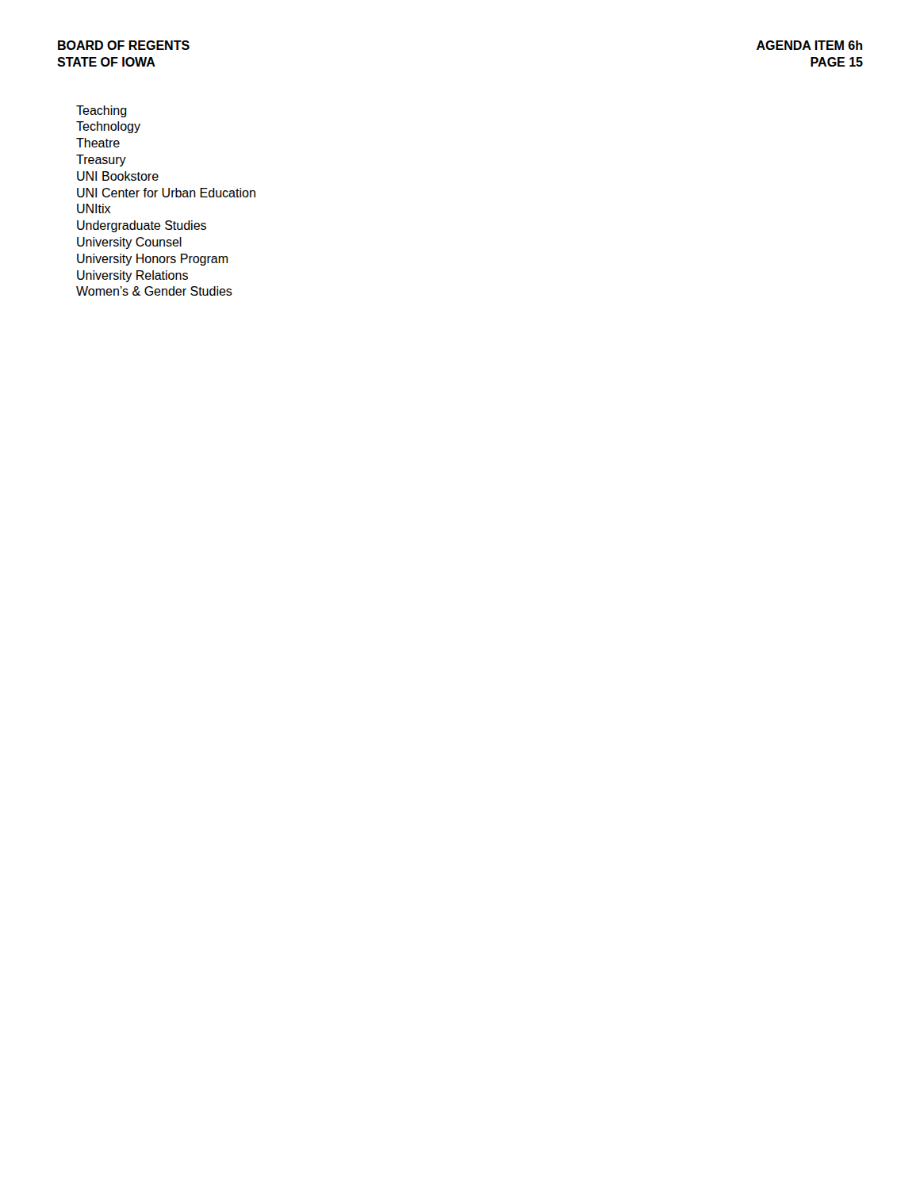BOARD OF REGENTS STATE OF IOWA
AGENDA ITEM 6h PAGE 15
Teaching
Technology
Theatre
Treasury
UNI Bookstore
UNI Center for Urban Education
UNItix
Undergraduate Studies
University Counsel
University Honors Program
University Relations
Women’s & Gender Studies